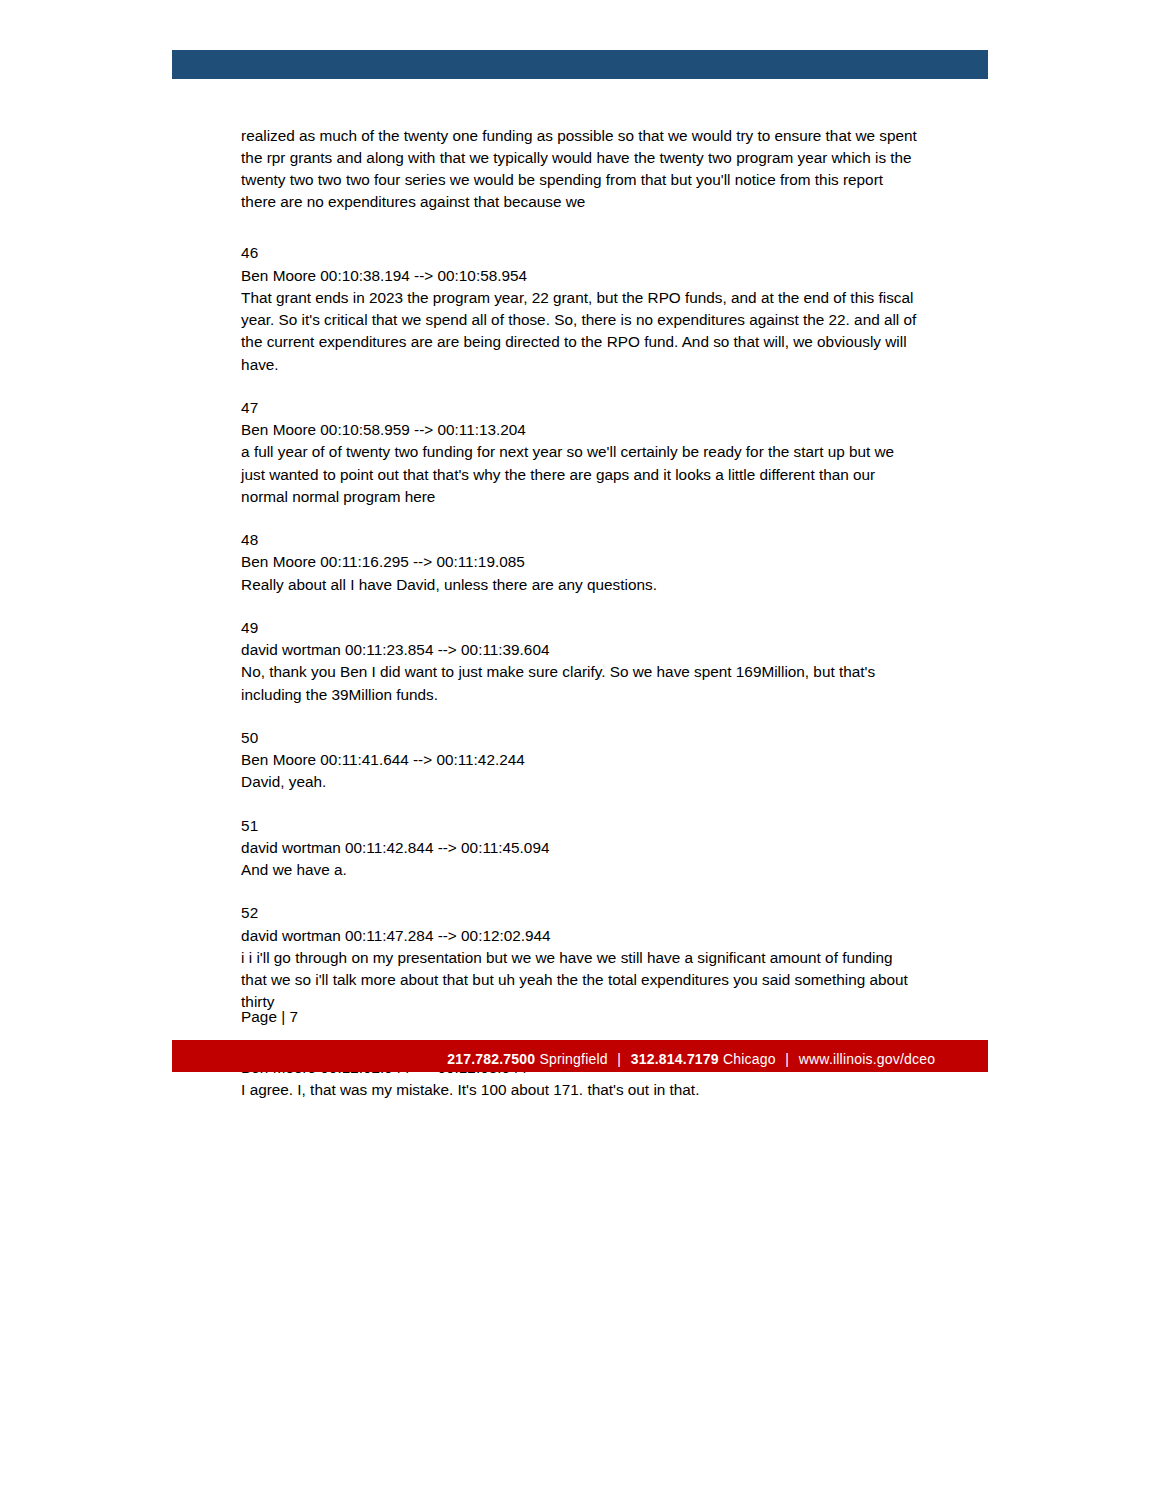realized as much of the twenty one funding as possible so that we would try to ensure that we spent the rpr grants and along with that we typically would have the twenty two program year which is the twenty two two two four series we would be spending from that but you'll notice from this report there are no expenditures against that because we
46
Ben Moore 00:10:38.194 --> 00:10:58.954
That grant ends in 2023 the program year, 22 grant, but the RPO funds, and at the end of this fiscal year. So it's critical that we spend all of those. So, there is no expenditures against the 22. and all of the current expenditures are are being directed to the RPO fund. And so that will, we obviously will have.
47
Ben Moore 00:10:58.959 --> 00:11:13.204
a full year of of twenty two funding for next year so we'll certainly be ready for the start up but we just wanted to point out that that's why the there are gaps and it looks a little different than our normal normal program here
48
Ben Moore 00:11:16.295 --> 00:11:19.085
Really about all I have David, unless there are any questions.
49
david wortman 00:11:23.854 --> 00:11:39.604
No, thank you Ben I did want to just make sure clarify. So we have spent 169Million, but that's including the 39Million funds.
50
Ben Moore 00:11:41.644 --> 00:11:42.244
David, yeah.
51
david wortman 00:11:42.844 --> 00:11:45.094
And we have a.
52
david wortman 00:11:47.284 --> 00:12:02.944
i i i'll go through on my presentation but we we have we still have a significant amount of funding that we so i'll talk more about that but uh yeah the the total expenditures you said something about thirty
53
Ben Moore 00:12:02.944 --> 00:12:08.044
I agree. I, that was my mistake. It's 100 about 171. that's out in that.
Page | 7
217.782.7500 Springfield|312.814.7179 Chicago|www.illinois.gov/dceo